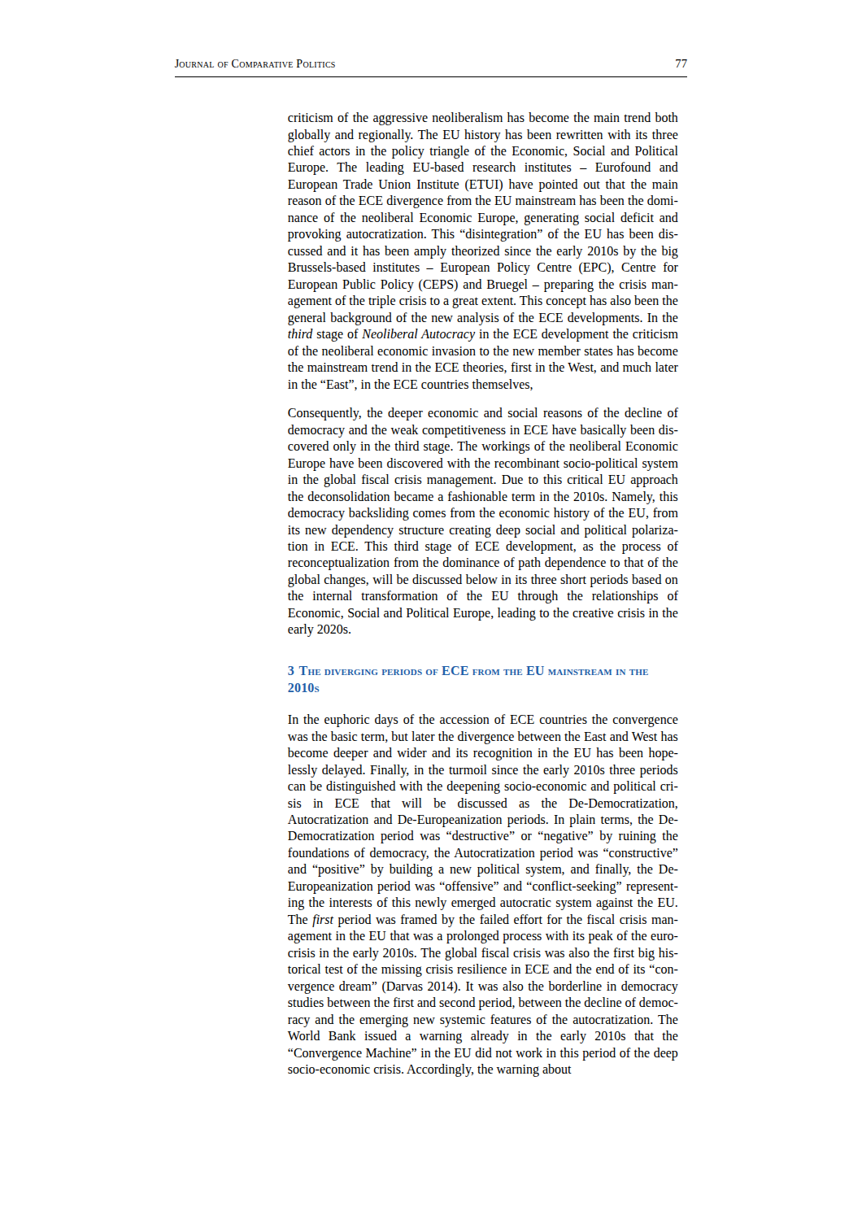Journal of Comparative Politics 77
criticism of the aggressive neoliberalism has become the main trend both globally and regionally. The EU history has been rewritten with its three chief actors in the policy triangle of the Economic, Social and Political Europe. The leading EU-based research institutes – Eurofound and European Trade Union Institute (ETUI) have pointed out that the main reason of the ECE divergence from the EU mainstream has been the dominance of the neoliberal Economic Europe, generating social deficit and provoking autocratization. This “disintegration” of the EU has been discussed and it has been amply theorized since the early 2010s by the big Brussels-based institutes – European Policy Centre (EPC), Centre for European Public Policy (CEPS) and Bruegel – preparing the crisis management of the triple crisis to a great extent. This concept has also been the general background of the new analysis of the ECE developments. In the third stage of Neoliberal Autocracy in the ECE development the criticism of the neoliberal economic invasion to the new member states has become the mainstream trend in the ECE theories, first in the West, and much later in the “East”, in the ECE countries themselves,
Consequently, the deeper economic and social reasons of the decline of democracy and the weak competitiveness in ECE have basically been discovered only in the third stage. The workings of the neoliberal Economic Europe have been discovered with the recombinant socio-political system in the global fiscal crisis management. Due to this critical EU approach the deconsolidation became a fashionable term in the 2010s. Namely, this democracy backsliding comes from the economic history of the EU, from its new dependency structure creating deep social and political polarization in ECE. This third stage of ECE development, as the process of reconceptualization from the dominance of path dependence to that of the global changes, will be discussed below in its three short periods based on the internal transformation of the EU through the relationships of Economic, Social and Political Europe, leading to the creative crisis in the early 2020s.
3 The diverging periods of ECE from the EU mainstream in the 2010s
In the euphoric days of the accession of ECE countries the convergence was the basic term, but later the divergence between the East and West has become deeper and wider and its recognition in the EU has been hopelessly delayed. Finally, in the turmoil since the early 2010s three periods can be distinguished with the deepening socio-economic and political crisis in ECE that will be discussed as the De-Democratization, Autocratization and De-Europeanization periods. In plain terms, the De-Democratization period was “destructive” or “negative” by ruining the foundations of democracy, the Autocratization period was “constructive” and “positive” by building a new political system, and finally, the De-Europeanization period was “offensive” and “conflict-seeking” representing the interests of this newly emerged autocratic system against the EU. The first period was framed by the failed effort for the fiscal crisis management in the EU that was a prolonged process with its peak of the euro-crisis in the early 2010s. The global fiscal crisis was also the first big historical test of the missing crisis resilience in ECE and the end of its “convergence dream” (Darvas 2014). It was also the borderline in democracy studies between the first and second period, between the decline of democracy and the emerging new systemic features of the autocratization. The World Bank issued a warning already in the early 2010s that the “Convergence Machine” in the EU did not work in this period of the deep socio-economic crisis. Accordingly, the warning about